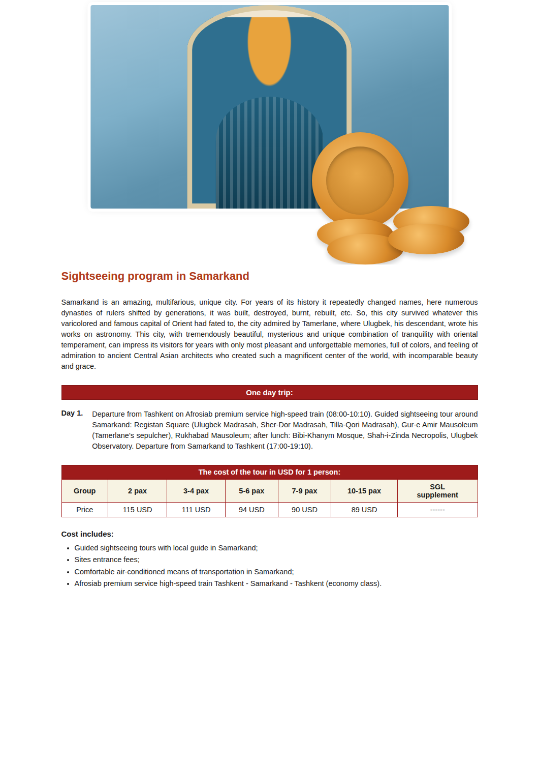Sightseeing program in Samarkand
Samarkand is an amazing, multifarious, unique city. For years of its history it repeatedly changed names, here numerous dynasties of rulers shifted by generations, it was built, destroyed, burnt, rebuilt, etc. So, this city survived whatever this varicolored and famous capital of Orient had fated to, the city admired by Tamerlane, where Ulugbek, his descendant, wrote his works on astronomy. This city, with tremendously beautiful, mysterious and unique combination of tranquility with oriental temperament, can impress its visitors for years with only most pleasant and unforgettable memories, full of colors, and feeling of admiration to ancient Central Asian architects who created such a magnificent center of the world, with incomparable beauty and grace.
One day trip:
Day 1.
Departure from Tashkent on Afrosiab premium service high-speed train (08:00-10:10). Guided sightseeing tour around Samarkand: Registan Square (Ulugbek Madrasah, Sher-Dor Madrasah, Tilla-Qori Madrasah), Gur-e Amir Mausoleum (Tamerlane’s sepulcher), Rukhabad Mausoleum; after lunch: Bibi-Khanym Mosque, Shah-i-Zinda Necropolis, Ulugbek Observatory. Departure from Samarkand to Tashkent (17:00-19:10).
The cost of the tour in USD for 1 person:
| Group | 2 pax | 3-4 pax | 5-6 pax | 7-9 pax | 10-15 pax | SGL supplement |
| --- | --- | --- | --- | --- | --- | --- |
| Price | 115 USD | 111 USD | 94 USD | 90 USD | 89 USD | ------ |
Cost includes:
Guided sightseeing tours with local guide in Samarkand;
Sites entrance fees;
Comfortable air-conditioned means of transportation in Samarkand;
Afrosiab premium service high-speed train Tashkent - Samarkand - Tashkent (economy class).